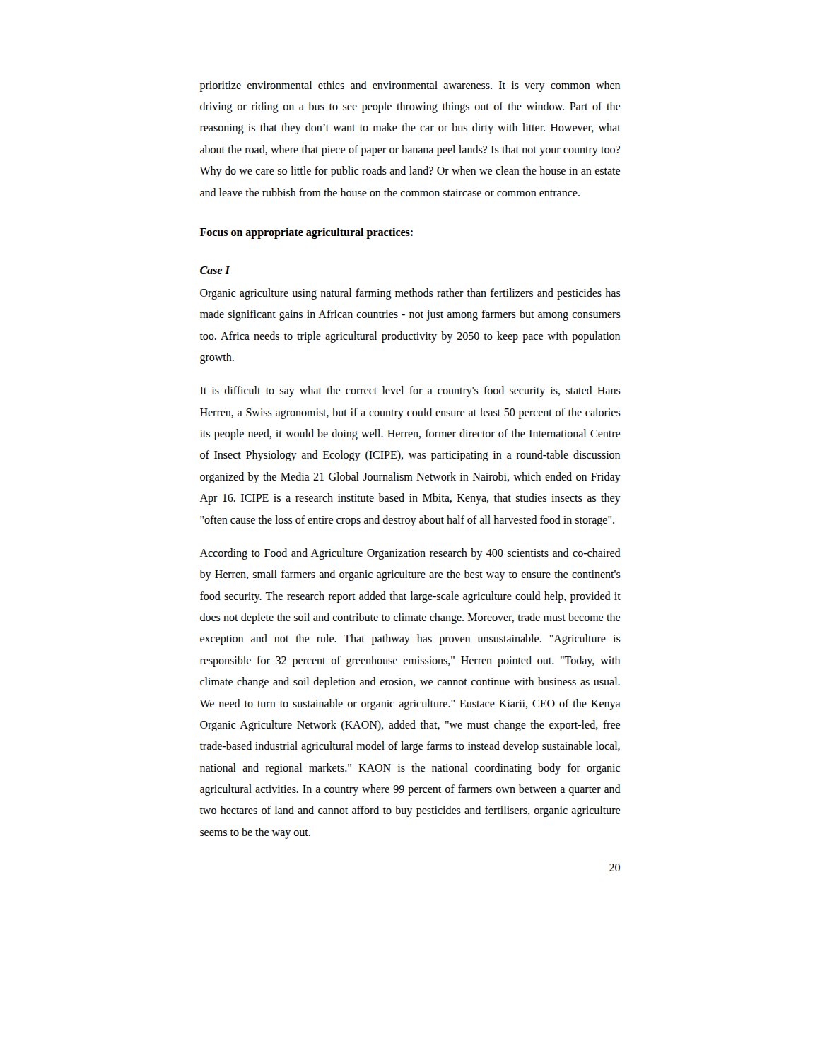prioritize environmental ethics and environmental awareness. It is very common when driving or riding on a bus to see people throwing things out of the window. Part of the reasoning is that they don’t want to make the car or bus dirty with litter. However, what about the road, where that piece of paper or banana peel lands? Is that not your country too? Why do we care so little for public roads and land? Or when we clean the house in an estate and leave the rubbish from the house on the common staircase or common entrance.
Focus on appropriate agricultural practices:
Case I
Organic agriculture using natural farming methods rather than fertilizers and pesticides has made significant gains in African countries - not just among farmers but among consumers too. Africa needs to triple agricultural productivity by 2050 to keep pace with population growth.
It is difficult to say what the correct level for a country's food security is, stated Hans Herren, a Swiss agronomist, but if a country could ensure at least 50 percent of the calories its people need, it would be doing well. Herren, former director of the International Centre of Insect Physiology and Ecology (ICIPE), was participating in a round-table discussion organized by the Media 21 Global Journalism Network in Nairobi, which ended on Friday Apr 16. ICIPE is a research institute based in Mbita, Kenya, that studies insects as they "often cause the loss of entire crops and destroy about half of all harvested food in storage".
According to Food and Agriculture Organization research by 400 scientists and co-chaired by Herren, small farmers and organic agriculture are the best way to ensure the continent's food security. The research report added that large-scale agriculture could help, provided it does not deplete the soil and contribute to climate change. Moreover, trade must become the exception and not the rule. That pathway has proven unsustainable. "Agriculture is responsible for 32 percent of greenhouse emissions," Herren pointed out. "Today, with climate change and soil depletion and erosion, we cannot continue with business as usual. We need to turn to sustainable or organic agriculture." Eustace Kiarii, CEO of the Kenya Organic Agriculture Network (KAON), added that, "we must change the export-led, free trade-based industrial agricultural model of large farms to instead develop sustainable local, national and regional markets." KAON is the national coordinating body for organic agricultural activities. In a country where 99 percent of farmers own between a quarter and two hectares of land and cannot afford to buy pesticides and fertilisers, organic agriculture seems to be the way out.
20